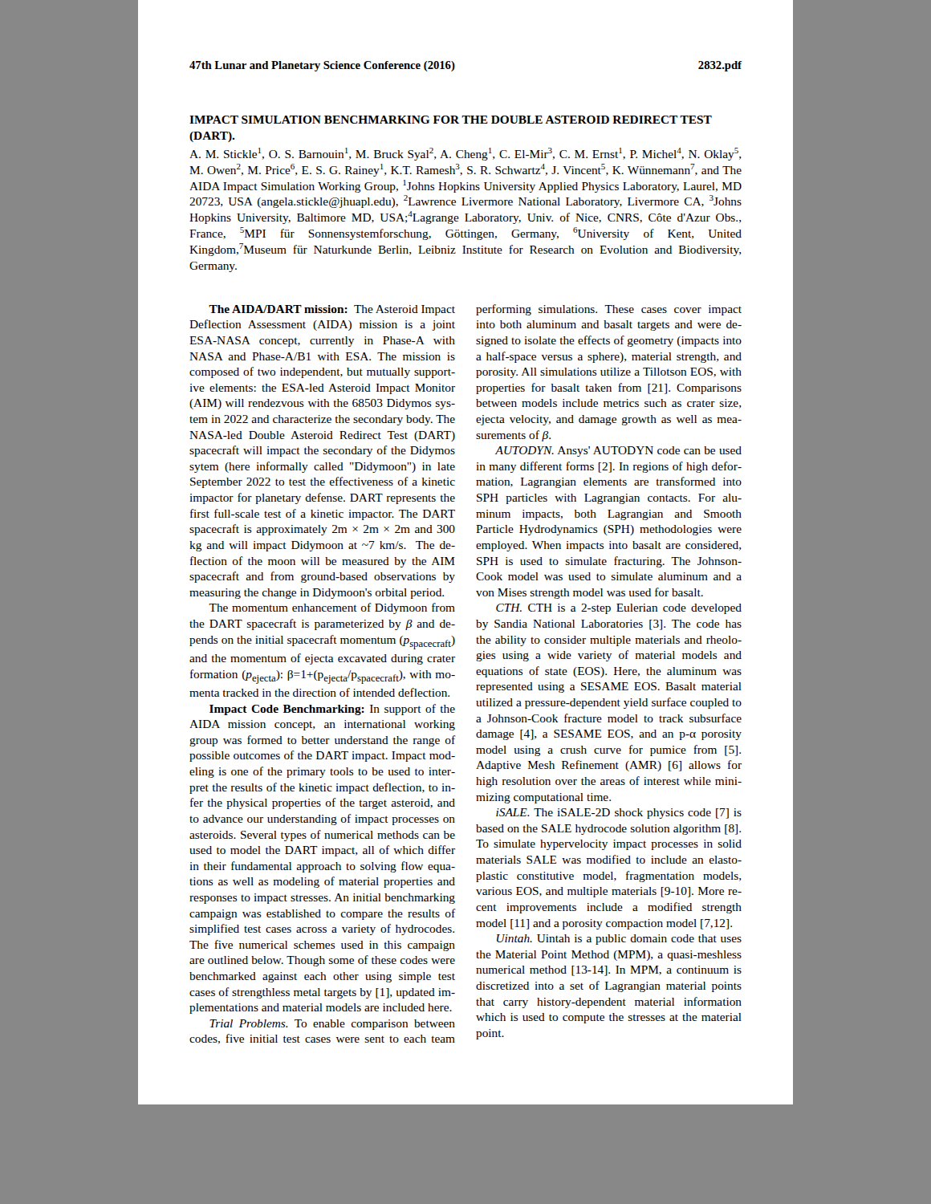47th Lunar and Planetary Science Conference (2016) 2832.pdf
IMPACT SIMULATION BENCHMARKING FOR THE DOUBLE ASTEROID REDIRECT TEST (DART).
A. M. Stickle1, O. S. Barnouin1, M. Bruck Syal2, A. Cheng1, C. El-Mir3, C. M. Ernst1, P. Michel4, N. Oklay5, M. Owen2, M. Price6, E. S. G. Rainey1, K.T. Ramesh3, S. R. Schwartz4, J. Vincent5, K. Wünnemann7, and The AIDA Impact Simulation Working Group, 1Johns Hopkins University Applied Physics Laboratory, Laurel, MD 20723, USA (angela.stickle@jhuapl.edu), 2Lawrence Livermore National Laboratory, Livermore CA, 3Johns Hopkins University, Baltimore MD, USA;4Lagrange Laboratory, Univ. of Nice, CNRS, Côte d'Azur Obs., France, 5MPI für Sonnensystemforschung, Göttingen, Germany, 6University of Kent, United Kingdom,7Museum für Naturkunde Berlin, Leibniz Institute for Research on Evolution and Biodiversity, Germany.
The AIDA/DART mission: The Asteroid Impact Deflection Assessment (AIDA) mission is a joint ESA-NASA concept, currently in Phase-A with NASA and Phase-A/B1 with ESA. The mission is composed of two independent, but mutually supportive elements: the ESA-led Asteroid Impact Monitor (AIM) will rendezvous with the 68503 Didymos system in 2022 and characterize the secondary body. The NASA-led Double Asteroid Redirect Test (DART) spacecraft will impact the secondary of the Didymos sytem (here informally called "Didymoon") in late September 2022 to test the effectiveness of a kinetic impactor for planetary defense. DART represents the first full-scale test of a kinetic impactor. The DART spacecraft is approximately 2m × 2m × 2m and 300 kg and will impact Didymoon at ~7 km/s. The deflection of the moon will be measured by the AIM spacecraft and from ground-based observations by measuring the change in Didymoon's orbital period.
The momentum enhancement of Didymoon from the DART spacecraft is parameterized by β and depends on the initial spacecraft momentum (pspacecraft) and the momentum of ejecta excavated during crater formation (pejecta): β=1+(pejecta/pspacecraft), with momenta tracked in the direction of intended deflection.
Impact Code Benchmarking: In support of the AIDA mission concept, an international working group was formed to better understand the range of possible outcomes of the DART impact. Impact modeling is one of the primary tools to be used to interpret the results of the kinetic impact deflection, to infer the physical properties of the target asteroid, and to advance our understanding of impact processes on asteroids. Several types of numerical methods can be used to model the DART impact, all of which differ in their fundamental approach to solving flow equations as well as modeling of material properties and responses to impact stresses. An initial benchmarking campaign was established to compare the results of simplified test cases across a variety of hydrocodes. The five numerical schemes used in this campaign are outlined below. Though some of these codes were benchmarked against each other using simple test cases of strengthless metal targets by [1], updated implementations and material models are included here.
Trial Problems. To enable comparison between codes, five initial test cases were sent to each team performing simulations. These cases cover impact into both aluminum and basalt targets and were designed to isolate the effects of geometry (impacts into a half-space versus a sphere), material strength, and porosity. All simulations utilize a Tillotson EOS, with properties for basalt taken from [21]. Comparisons between models include metrics such as crater size, ejecta velocity, and damage growth as well as measurements of β.
AUTODYN. Ansys' AUTODYN code can be used in many different forms [2]. In regions of high deformation, Lagrangian elements are transformed into SPH particles with Lagrangian contacts. For aluminum impacts, both Lagrangian and Smooth Particle Hydrodynamics (SPH) methodologies were employed. When impacts into basalt are considered, SPH is used to simulate fracturing. The Johnson-Cook model was used to simulate aluminum and a von Mises strength model was used for basalt.
CTH. CTH is a 2-step Eulerian code developed by Sandia National Laboratories [3]. The code has the ability to consider multiple materials and rheologies using a wide variety of material models and equations of state (EOS). Here, the aluminum was represented using a SESAME EOS. Basalt material utilized a pressure-dependent yield surface coupled to a Johnson-Cook fracture model to track subsurface damage [4], a SESAME EOS, and an p-α porosity model using a crush curve for pumice from [5]. Adaptive Mesh Refinement (AMR) [6] allows for high resolution over the areas of interest while minimizing computational time.
iSALE. The iSALE-2D shock physics code [7] is based on the SALE hydrocode solution algorithm [8]. To simulate hypervelocity impact processes in solid materials SALE was modified to include an elasto-plastic constitutive model, fragmentation models, various EOS, and multiple materials [9-10]. More recent improvements include a modified strength model [11] and a porosity compaction model [7,12].
Uintah. Uintah is a public domain code that uses the Material Point Method (MPM), a quasi-meshless numerical method [13-14]. In MPM, a continuum is discretized into a set of Lagrangian material points that carry history-dependent material information which is used to compute the stresses at the material point.